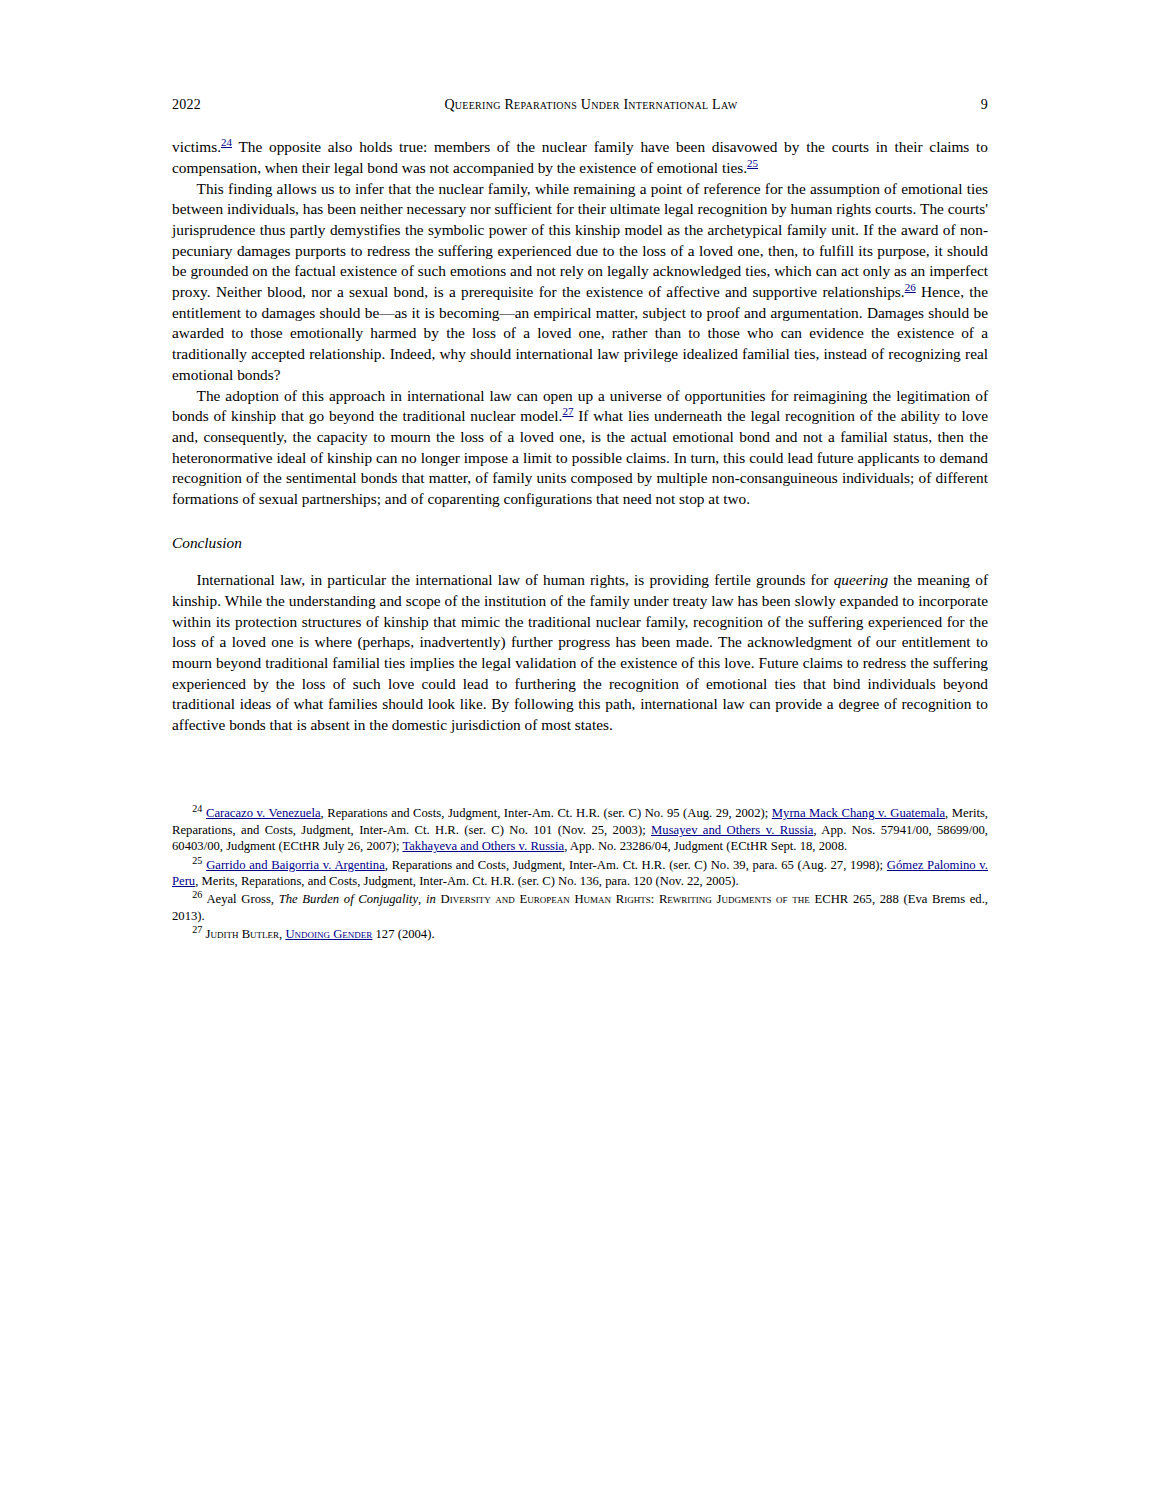2022 Queering Reparations Under International Law 9
victims.24 The opposite also holds true: members of the nuclear family have been disavowed by the courts in their claims to compensation, when their legal bond was not accompanied by the existence of emotional ties.25
This finding allows us to infer that the nuclear family, while remaining a point of reference for the assumption of emotional ties between individuals, has been neither necessary nor sufficient for their ultimate legal recognition by human rights courts. The courts' jurisprudence thus partly demystifies the symbolic power of this kinship model as the archetypical family unit. If the award of non-pecuniary damages purports to redress the suffering experienced due to the loss of a loved one, then, to fulfill its purpose, it should be grounded on the factual existence of such emotions and not rely on legally acknowledged ties, which can act only as an imperfect proxy. Neither blood, nor a sexual bond, is a prerequisite for the existence of affective and supportive relationships.26 Hence, the entitlement to damages should be—as it is becoming—an empirical matter, subject to proof and argumentation. Damages should be awarded to those emotionally harmed by the loss of a loved one, rather than to those who can evidence the existence of a traditionally accepted relationship. Indeed, why should international law privilege idealized familial ties, instead of recognizing real emotional bonds?
The adoption of this approach in international law can open up a universe of opportunities for reimagining the legitimation of bonds of kinship that go beyond the traditional nuclear model.27 If what lies underneath the legal recognition of the ability to love and, consequently, the capacity to mourn the loss of a loved one, is the actual emotional bond and not a familial status, then the heteronormative ideal of kinship can no longer impose a limit to possible claims. In turn, this could lead future applicants to demand recognition of the sentimental bonds that matter, of family units composed by multiple non-consanguineous individuals; of different formations of sexual partnerships; and of coparenting configurations that need not stop at two.
Conclusion
International law, in particular the international law of human rights, is providing fertile grounds for queering the meaning of kinship. While the understanding and scope of the institution of the family under treaty law has been slowly expanded to incorporate within its protection structures of kinship that mimic the traditional nuclear family, recognition of the suffering experienced for the loss of a loved one is where (perhaps, inadvertently) further progress has been made. The acknowledgment of our entitlement to mourn beyond traditional familial ties implies the legal validation of the existence of this love. Future claims to redress the suffering experienced by the loss of such love could lead to furthering the recognition of emotional ties that bind individuals beyond traditional ideas of what families should look like. By following this path, international law can provide a degree of recognition to affective bonds that is absent in the domestic jurisdiction of most states.
24 Caracazo v. Venezuela, Reparations and Costs, Judgment, Inter-Am. Ct. H.R. (ser. C) No. 95 (Aug. 29, 2002); Myrna Mack Chang v. Guatemala, Merits, Reparations, and Costs, Judgment, Inter-Am. Ct. H.R. (ser. C) No. 101 (Nov. 25, 2003); Musayev and Others v. Russia, App. Nos. 57941/00, 58699/00, 60403/00, Judgment (ECtHR July 26, 2007); Takhayeva and Others v. Russia, App. No. 23286/04, Judgment (ECtHR Sept. 18, 2008.
25 Garrido and Baigorria v. Argentina, Reparations and Costs, Judgment, Inter-Am. Ct. H.R. (ser. C) No. 39, para. 65 (Aug. 27, 1998); Gómez Palomino v. Peru, Merits, Reparations, and Costs, Judgment, Inter-Am. Ct. H.R. (ser. C) No. 136, para. 120 (Nov. 22, 2005).
26 Aeyal Gross, The Burden of Conjugality, in Diversity and European Human Rights: Rewriting Judgments of the ECHR 265, 288 (Eva Brems ed., 2013).
27 Judith Butler, Undoing Gender 127 (2004).